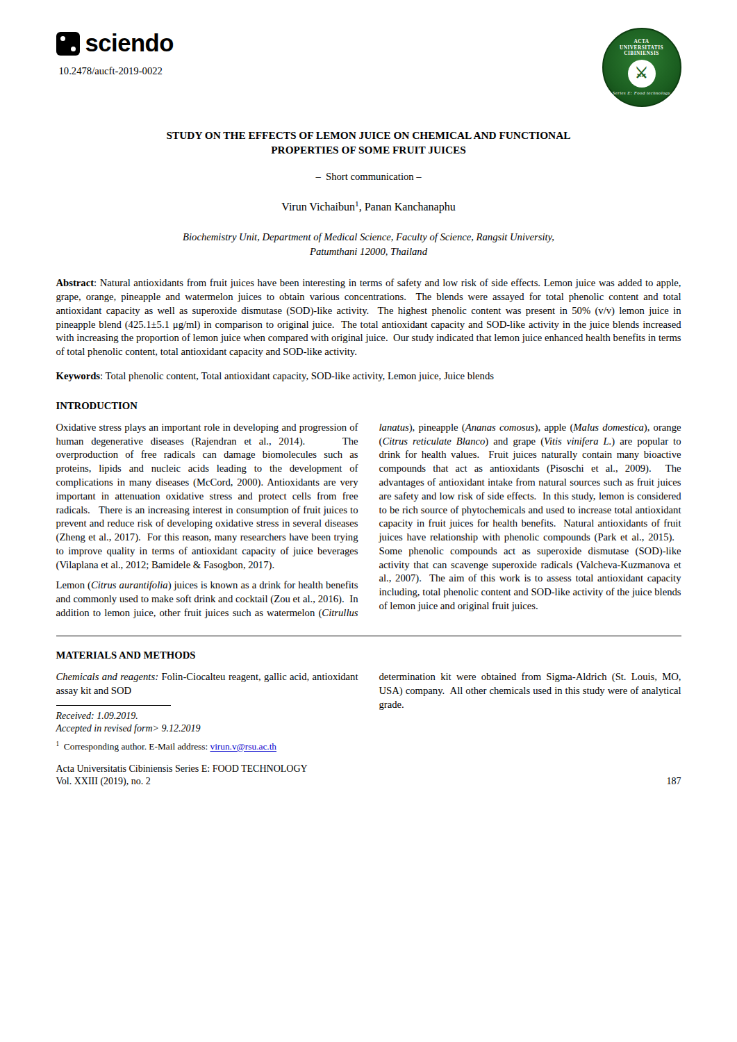sciendo
10.2478/aucft-2019-0022
Acta
Universitatis
Cibiniensis
⚔
Series E: Food technology
Study on the Effects of Lemon Juice on Chemical and Functional
Properties of Some Fruit Juices
– Short communication –
Virun Vichaibun1, Panan Kanchanaphu
Biochemistry Unit, Department of Medical Science, Faculty of Science, Rangsit University,
Patumthani 12000, Thailand
Abstract: Natural antioxidants from fruit juices have been interesting in terms of safety and low risk of side effects. Lemon juice was added to apple, grape, orange, pineapple and watermelon juices to obtain various concentrations. The blends were assayed for total phenolic content and total antioxidant capacity as well as superoxide dismutase (SOD)-like activity. The highest phenolic content was present in 50% (v/v) lemon juice in pineapple blend (425.1±5.1 μg/ml) in comparison to original juice. The total antioxidant capacity and SOD-like activity in the juice blends increased with increasing the proportion of lemon juice when compared with original juice. Our study indicated that lemon juice enhanced health benefits in terms of total phenolic content, total antioxidant capacity and SOD-like activity.
Keywords: Total phenolic content, Total antioxidant capacity, SOD-like activity, Lemon juice, Juice blends
Introduction
Oxidative stress plays an important role in developing and progression of human degenerative diseases (Rajendran et al., 2014). The overproduction of free radicals can damage biomolecules such as proteins, lipids and nucleic acids leading to the development of complications in many diseases (McCord, 2000). Antioxidants are very important in attenuation oxidative stress and protect cells from free radicals. There is an increasing interest in consumption of fruit juices to prevent and reduce risk of developing oxidative stress in several diseases (Zheng et al., 2017). For this reason, many researchers have been trying to improve quality in terms of antioxidant capacity of juice beverages (Vilaplana et al., 2012; Bamidele & Fasogbon, 2017).
Lemon (Citrus aurantifolia) juices is known as a drink for health benefits and commonly used to make soft drink and cocktail (Zou et al., 2016). In addition to lemon juice, other fruit juices such as watermelon (Citrullus lanatus), pineapple (Ananas comosus), apple (Malus domestica), orange (Citrus reticulate Blanco) and grape (Vitis vinifera L.) are popular to drink for health values. Fruit juices naturally contain many bioactive compounds that act as antioxidants (Pisoschi et al., 2009). The advantages of antioxidant intake from natural sources such as fruit juices are safety and low risk of side effects. In this study, lemon is considered to be rich source of phytochemicals and used to increase total antioxidant capacity in fruit juices for health benefits. Natural antioxidants of fruit juices have relationship with phenolic compounds (Park et al., 2015). Some phenolic compounds act as superoxide dismutase (SOD)-like activity that can scavenge superoxide radicals (Valcheva-Kuzmanova et al., 2007). The aim of this work is to assess total antioxidant capacity including, total phenolic content and SOD-like activity of the juice blends of lemon juice and original fruit juices.
Materials and Methods
Chemicals and reagents: Folin-Ciocalteu reagent, gallic acid, antioxidant assay kit and SOD
Received: 1.09.2019.
Accepted in revised form> 9.12.2019
determination kit were obtained from Sigma-Aldrich (St. Louis, MO, USA) company. All other chemicals used in this study were of analytical grade.
1 Corresponding author. E-Mail address: virun.v@rsu.ac.th
Acta Universitatis Cibiniensis Series E: FOOD TECHNOLOGY
Vol. XXIII (2019), no. 2
187